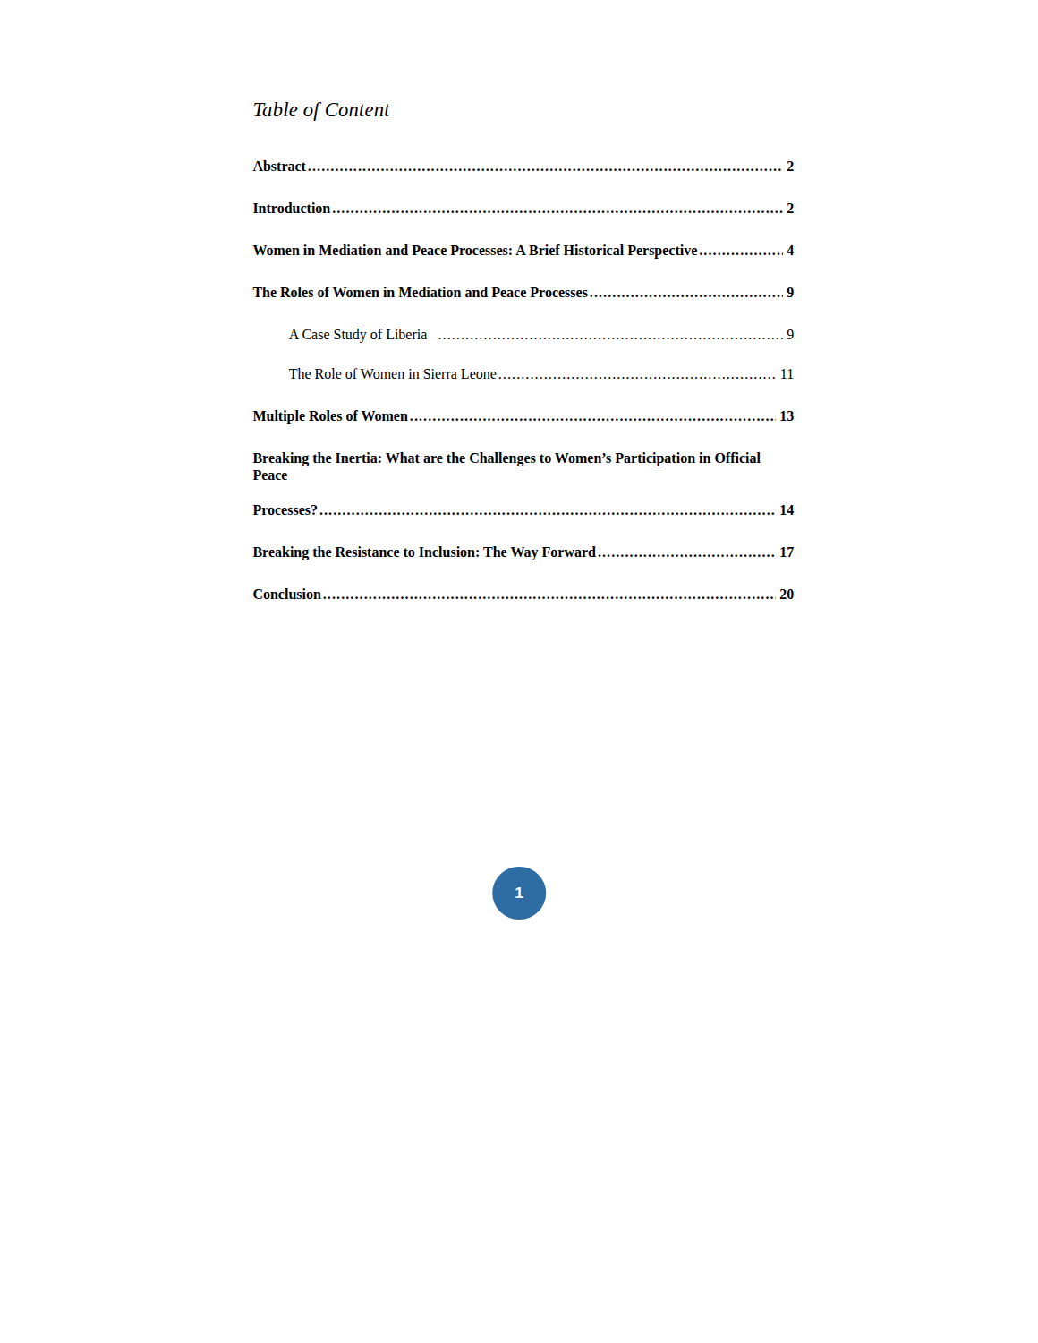Table of Content
Abstract .................................................................................................................................. 2
Introduction ........................................................................................................................... 2
Women in Mediation and Peace Processes: A Brief Historical Perspective ............................ 4
The Roles of Women in Mediation and Peace Processes ........................................................... 9
A Case Study of Liberia ....................................................................................................... 9
The Role of Women in Sierra Leone .................................................................................... 11
Multiple Roles of Women ......................................................................................................... 13
Breaking the Inertia: What are the Challenges to Women’s Participation in Official Peace
Processes? .............................................................................................................................. 14
Breaking the Resistance to Inclusion: The Way Forward ..................................................... 17
Conclusion .............................................................................................................................. 20
1